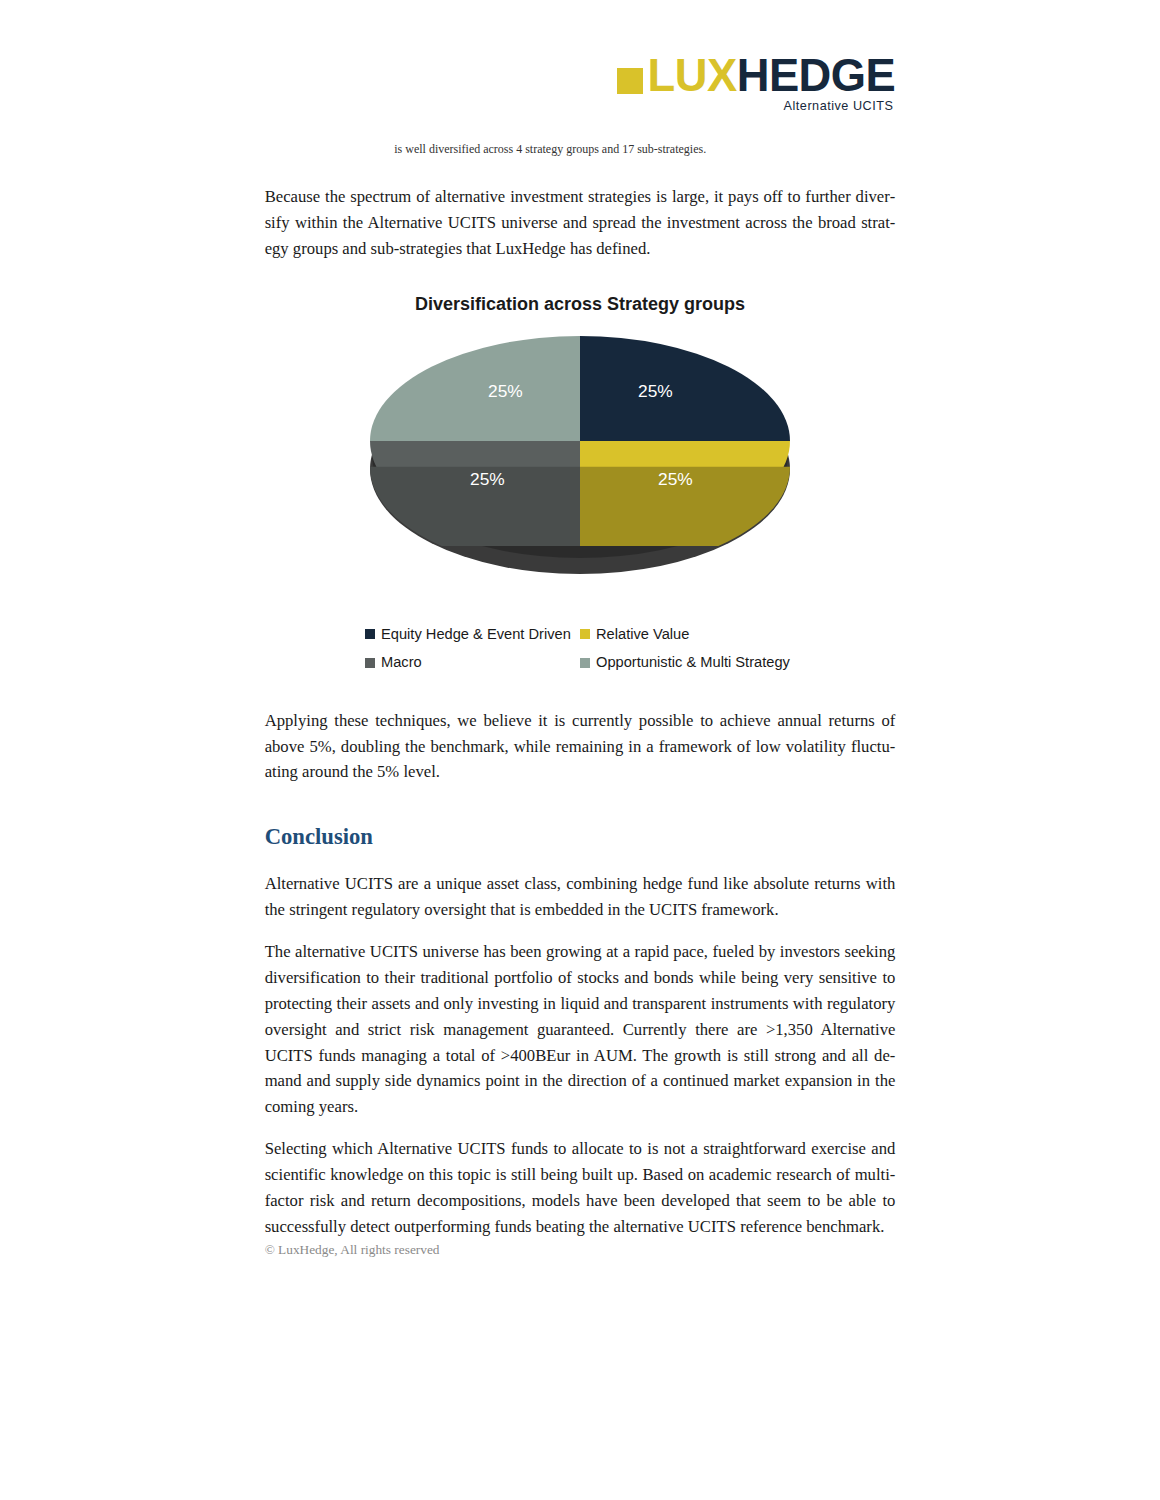LUX HEDGE
Alternative UCITS
is well diversified across 4 strategy groups and 17 sub-strategies.
Because the spectrum of alternative investment strategies is large, it pays off to further diversify within the Alternative UCITS universe and spread the investment across the broad strategy groups and sub-strategies that LuxHedge has defined.
Diversification across Strategy groups
25%
25%
25%
25%
Equity Hedge & Event Driven
Relative Value
Macro
Opportunistic & Multi Strategy
Applying these techniques, we believe it is currently possible to achieve annual returns of above 5%, doubling the benchmark, while remaining in a framework of low volatility fluctuating around the 5% level.
Conclusion
Alternative UCITS are a unique asset class, combining hedge fund like absolute returns with the stringent regulatory oversight that is embedded in the UCITS framework.
The alternative UCITS universe has been growing at a rapid pace, fueled by investors seeking diversification to their traditional portfolio of stocks and bonds while being very sensitive to protecting their assets and only investing in liquid and transparent instruments with regulatory oversight and strict risk management guaranteed. Currently there are >1,350 Alternative UCITS funds managing a total of >400BEur in AUM. The growth is still strong and all demand and supply side dynamics point in the direction of a continued market expansion in the coming years.
Selecting which Alternative UCITS funds to allocate to is not a straightforward exercise and scientific knowledge on this topic is still being built up. Based on academic research of multifactor risk and return decompositions, models have been developed that seem to be able to successfully detect outperforming funds beating the alternative UCITS reference benchmark.
© LuxHedge, All rights reserved